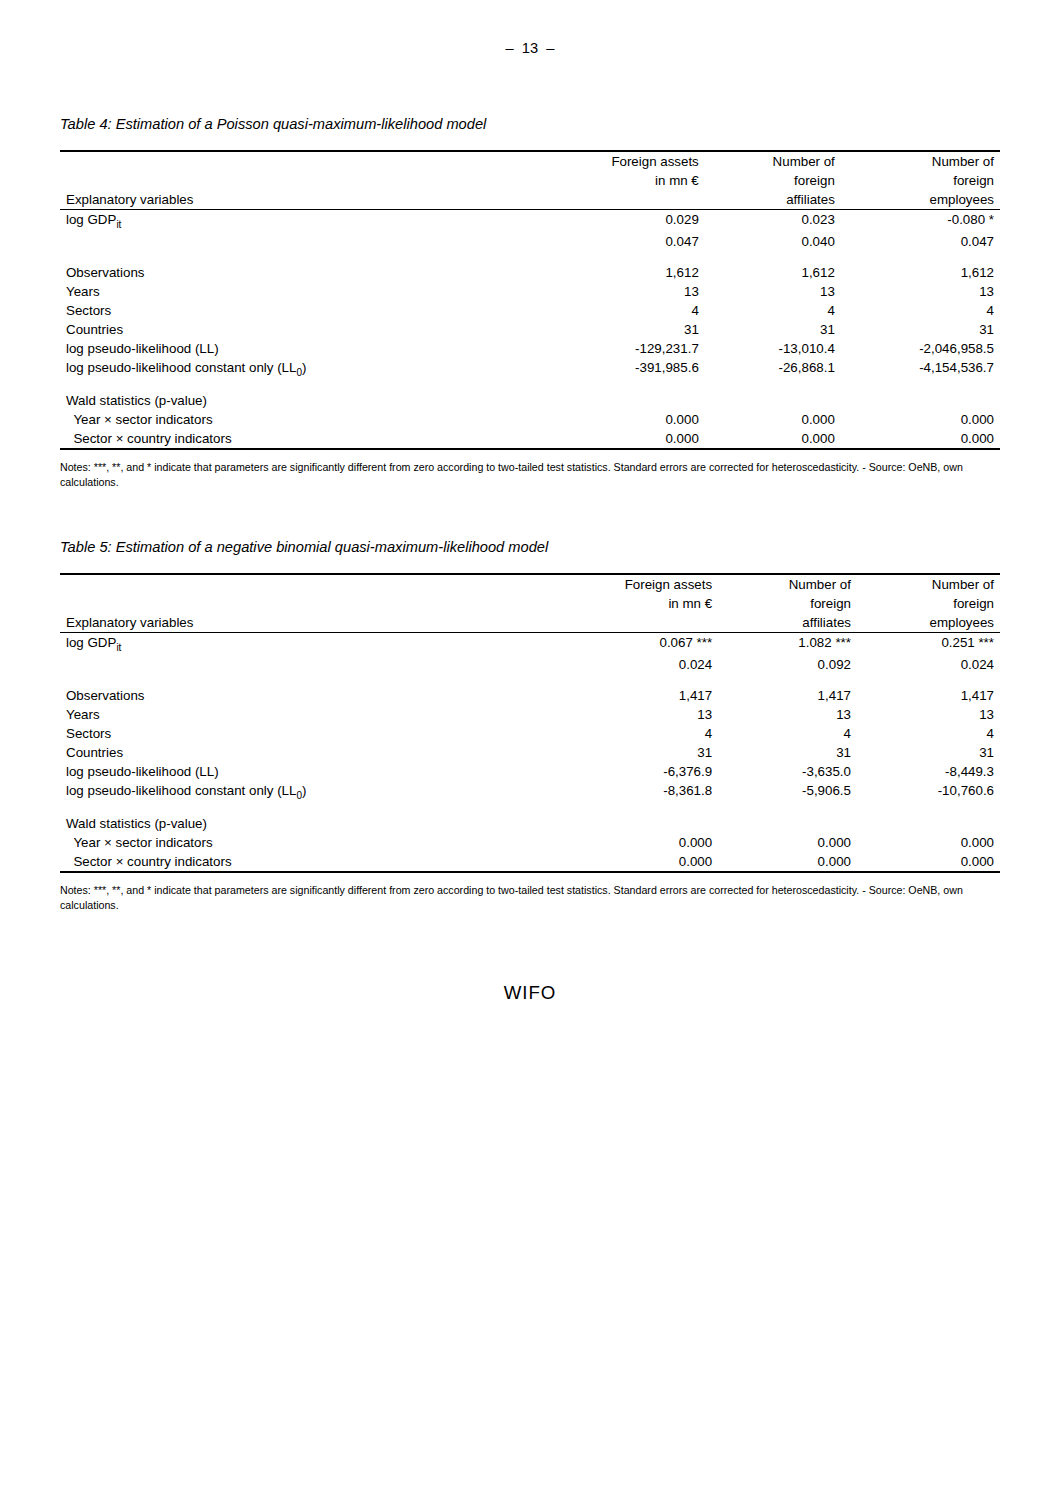– 13 –
Table 4: Estimation of a Poisson quasi-maximum-likelihood model
| | Foreign assets | Number of | Number of |
| --- | --- | --- | --- |
| | in mn € | foreign | foreign |
| Explanatory variables | | affiliates | employees |
| log GDP it | 0.029 | 0.023 | -0.080 * |
| | 0.047 | 0.040 | 0.047 |
| Observations | 1,612 | 1,612 | 1,612 |
| Years | 13 | 13 | 13 |
| Sectors | 4 | 4 | 4 |
| Countries | 31 | 31 | 31 |
| log pseudo-likelihood (LL) | -129,231.7 | -13,010.4 | -2,046,958.5 |
| log pseudo-likelihood constant only (LL 0 ) | -391,985.6 | -26,868.1 | -4,154,536.7 |
| Wald statistics (p-value) | | | |
| Year × sector indicators | 0.000 | 0.000 | 0.000 |
| Sector × country indicators | 0.000 | 0.000 | 0.000 |
Notes: ***, **, and * indicate that parameters are significantly different from zero according to two-tailed test statistics. Standard errors are corrected for heteroscedasticity. - Source: OeNB, own calculations.
Table 5: Estimation of a negative binomial quasi-maximum-likelihood model
| | Foreign assets | Number of | Number of |
| --- | --- | --- | --- |
| | in mn € | foreign | foreign |
| Explanatory variables | | affiliates | employees |
| log GDP it | 0.067 *** | 1.082 *** | 0.251 *** |
| | 0.024 | 0.092 | 0.024 |
| Observations | 1,417 | 1,417 | 1,417 |
| Years | 13 | 13 | 13 |
| Sectors | 4 | 4 | 4 |
| Countries | 31 | 31 | 31 |
| log pseudo-likelihood (LL) | -6,376.9 | -3,635.0 | -8,449.3 |
| log pseudo-likelihood constant only (LL 0 ) | -8,361.8 | -5,906.5 | -10,760.6 |
| Wald statistics (p-value) | | | |
| Year × sector indicators | 0.000 | 0.000 | 0.000 |
| Sector × country indicators | 0.000 | 0.000 | 0.000 |
Notes: ***, **, and * indicate that parameters are significantly different from zero according to two-tailed test statistics. Standard errors are corrected for heteroscedasticity. - Source: OeNB, own calculations.
WIFO